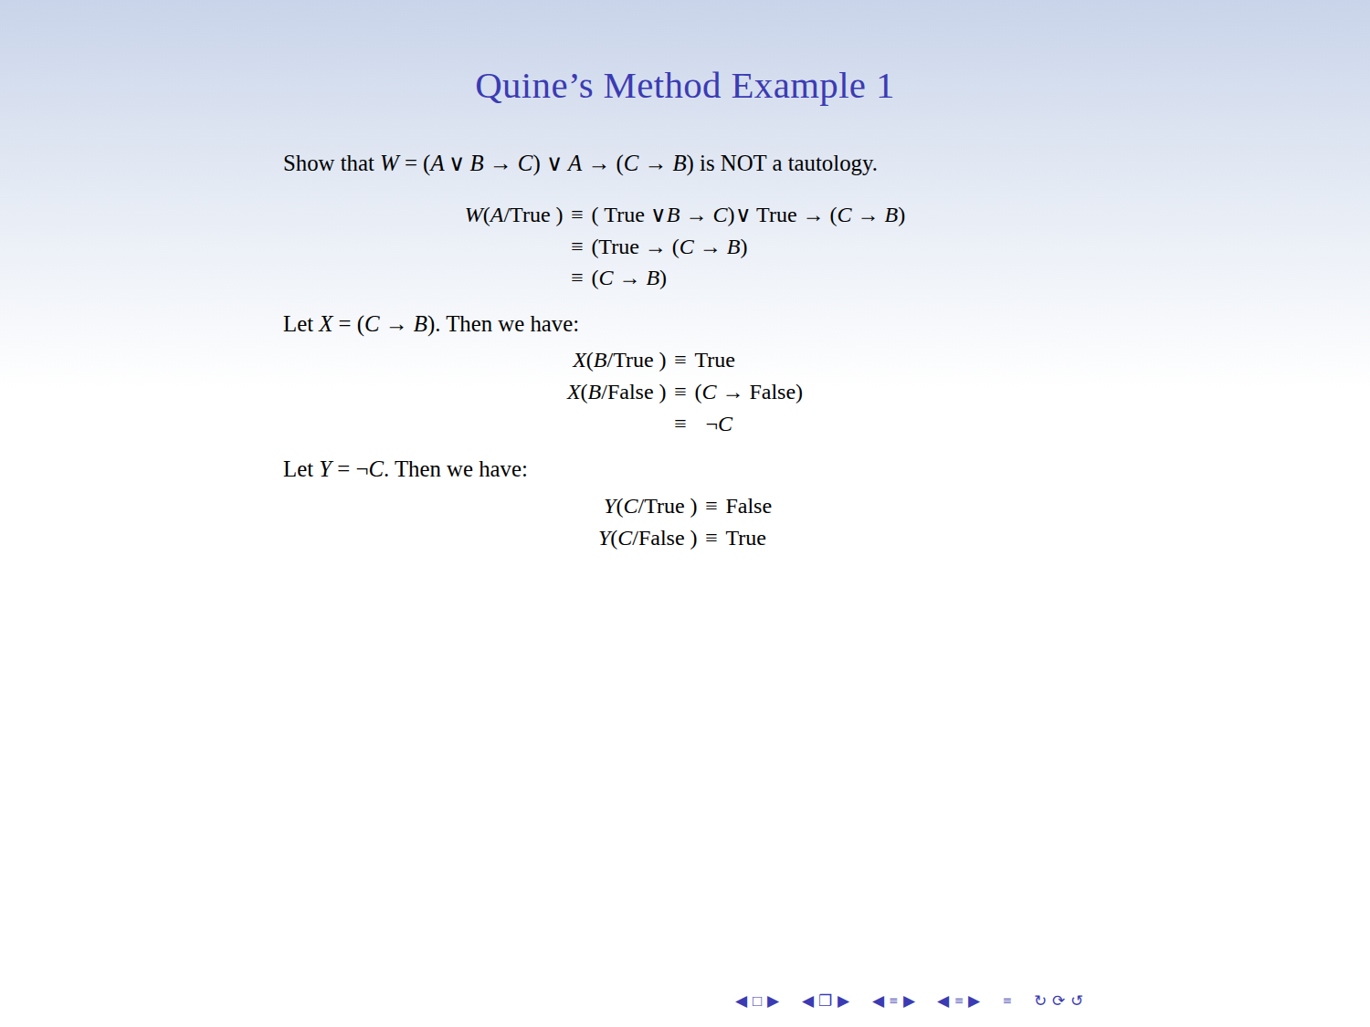Quine’s Method Example 1
Show that W = (A ∨ B → C) ∨ A → (C → B) is NOT a tautology.
| W ( A /True ) | ≡ | ( True ∨ B → C )∨ True → ( C → B ) |
| | ≡ | (True → ( C → B ) |
| | ≡ | ( C → B ) |
Let X = (C → B). Then we have:
| X ( B /True ) | ≡ | True |
| X ( B /False ) | ≡ | ( C → False) |
| | ≡ | ¬ C |
Let Y = ¬C. Then we have:
| Y ( C /True ) | ≡ | False |
| Y ( C /False ) | ≡ | True |
◀□▶ ◀❐▶ ◀≡▶ ◀≡▶ ≡ ↻⟳↺